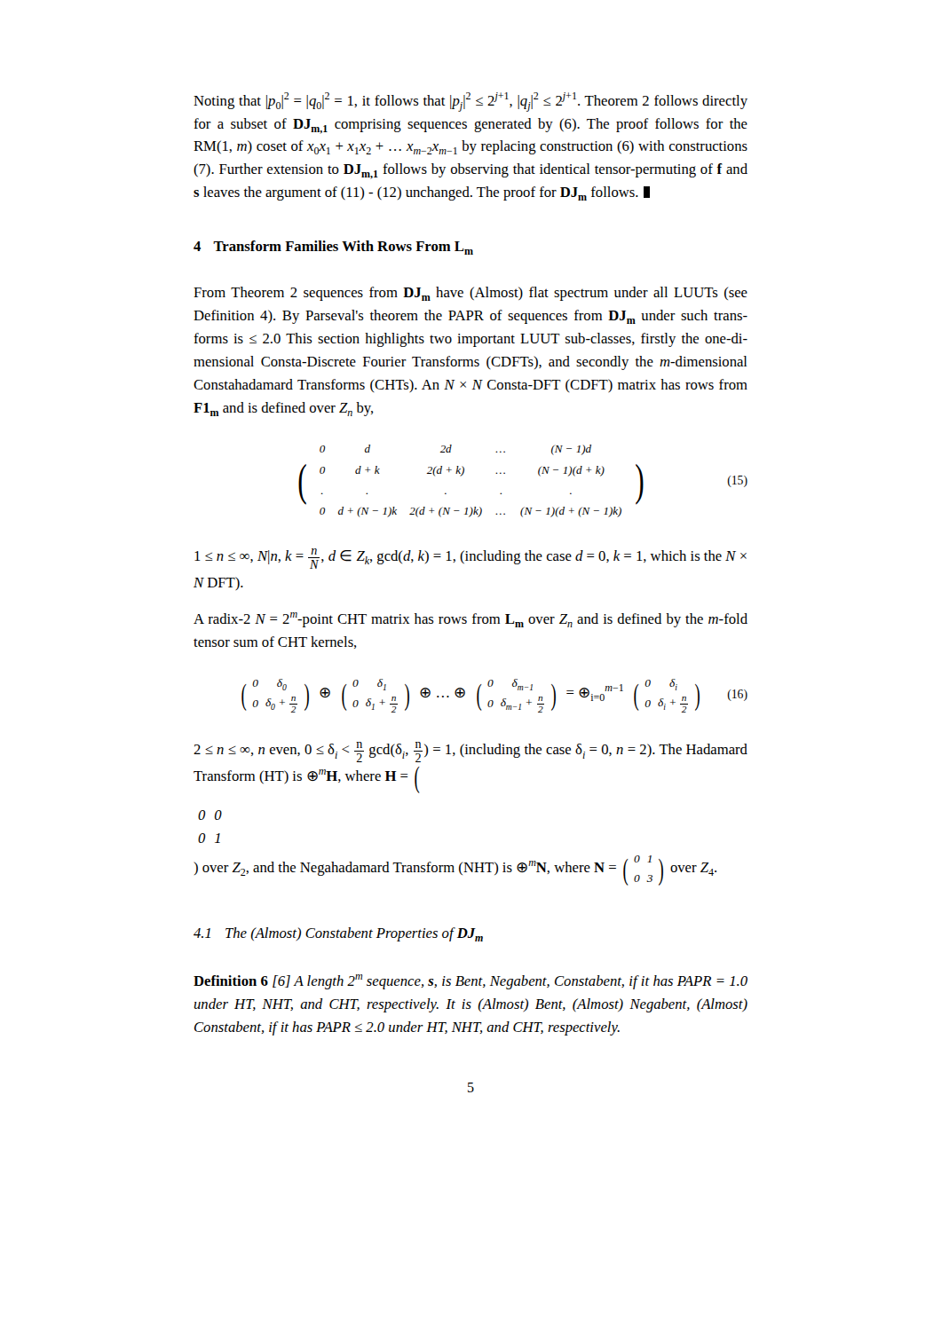Noting that |p0|2 = |q0|2 = 1, it follows that |pj|2 ≤ 2j+1, |qj|2 ≤ 2j+1. Theorem 2 follows directly for a subset of DJm,1 comprising sequences generated by (6). The proof follows for the RM(1, m) coset of x0x1 + x1x2 + … xm−2xm−1 by replacing construction (6) with constructions (7). Further extension to DJm,1 follows by observing that identical tensor-permuting of f and s leaves the argument of (11) - (12) unchanged. The proof for DJm follows.
4 Transform Families With Rows From Lm
From Theorem 2 sequences from DJm have (Almost) flat spectrum under all LUUTs (see Definition 4). By Parseval's theorem the PAPR of sequences from DJm under such transforms is ≤ 2.0 This section highlights two important LUUT sub-classes, firstly the one-dimensional Consta-Discrete Fourier Transforms (CDFTs), and secondly the m-dimensional Constahadamard Transforms (CHTs). An N × N Consta-DFT (CDFT) matrix has rows from F1m and is defined over Zn by,
(
| 0 | d | 2d | … | (N − 1)d |
| 0 | d + k | 2(d + k) | … | (N − 1)(d + k) |
| . | . | . | . | . |
| 0 | d + (N − 1)k | 2(d + (N − 1)k) | … | (N − 1)(d + (N − 1)k) |
)
(15)
1 ≤ n ≤ ∞, N|n, k = nN, d ∈ Zk, gcd(d, k) = 1, (including the case d = 0, k = 1, which is the N × N DFT).
A radix-2 N = 2m-point CHT matrix has rows from Lm over Zn and is defined by the m-fold tensor sum of CHT kernels,
(
| 0 | δ 0 |
| 0 | δ 0 + n 2 |
) ⊕ (
| 0 | δ 1 |
| 0 | δ 1 + n 2 |
) ⊕ … ⊕ (
| 0 | δ m −1 |
| 0 | δ m −1 + n 2 |
) = ⊕i=0m−1 (
| 0 | δ i |
| 0 | δ i + n 2 |
)
(16)
2 ≤ n ≤ ∞, n even, 0 ≤ δi < n 2 gcd(δi, n 2) = 1, (including the case δi = 0, n = 2). The Hadamard Transform (HT) is ⊕mH, where H = (
| 0 | 0 |
| 0 | 1 |
) over Z2, and the Negahadamard Transform (NHT) is ⊕mN, where N = (
| 0 | 1 |
| 0 | 3 |
) over Z4.
4.1 The (Almost) Constabent Properties of DJm
Definition 6 [6] A length 2m sequence, s, is Bent, Negabent, Constabent, if it has PAPR = 1.0 under HT, NHT, and CHT, respectively. It is (Almost) Bent, (Almost) Negabent, (Almost) Constabent, if it has PAPR ≤ 2.0 under HT, NHT, and CHT, respectively.
5